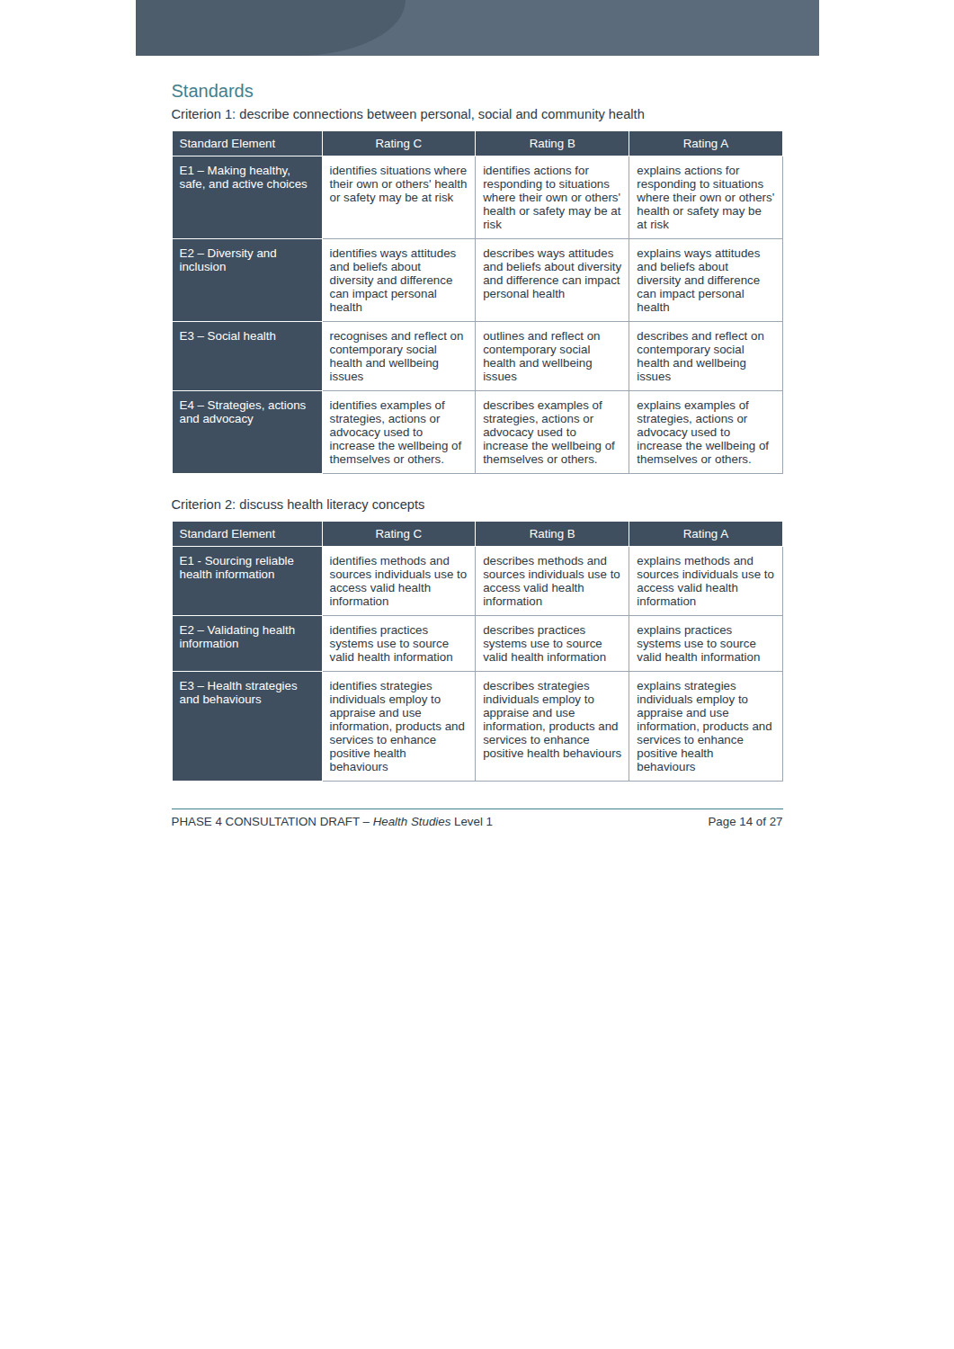Standards
Criterion 1: describe connections between personal, social and community health
| Standard Element | Rating C | Rating B | Rating A |
| --- | --- | --- | --- |
| E1 – Making healthy, safe, and active choices | identifies situations where their own or others' health or safety may be at risk | identifies actions for responding to situations where their own or others' health or safety may be at risk | explains actions for responding to situations where their own or others' health or safety may be at risk |
| E2 – Diversity and inclusion | identifies ways attitudes and beliefs about diversity and difference can impact personal health | describes ways attitudes and beliefs about diversity and difference can impact personal health | explains ways attitudes and beliefs about diversity and difference can impact personal health |
| E3 – Social health | recognises and reflect on contemporary social health and wellbeing issues | outlines and reflect on contemporary social health and wellbeing issues | describes and reflect on contemporary social health and wellbeing issues |
| E4 – Strategies, actions and advocacy | identifies examples of strategies, actions or advocacy used to increase the wellbeing of themselves or others. | describes examples of strategies, actions or advocacy used to increase the wellbeing of themselves or others. | explains examples of strategies, actions or advocacy used to increase the wellbeing of themselves or others. |
Criterion 2: discuss health literacy concepts
| Standard Element | Rating C | Rating B | Rating A |
| --- | --- | --- | --- |
| E1 - Sourcing reliable health information | identifies methods and sources individuals use to access valid health information | describes methods and sources individuals use to access valid health information | explains methods and sources individuals use to access valid health information |
| E2 – Validating health information | identifies practices systems use to source valid health information | describes practices systems use to source valid health information | explains practices systems use to source valid health information |
| E3 – Health strategies and behaviours | identifies strategies individuals employ to appraise and use information, products and services to enhance positive health behaviours | describes strategies individuals employ to appraise and use information, products and services to enhance positive health behaviours | explains strategies individuals employ to appraise and use information, products and services to enhance positive health behaviours |
PHASE 4 CONSULTATION DRAFT – Health Studies Level 1
Page 14 of 27